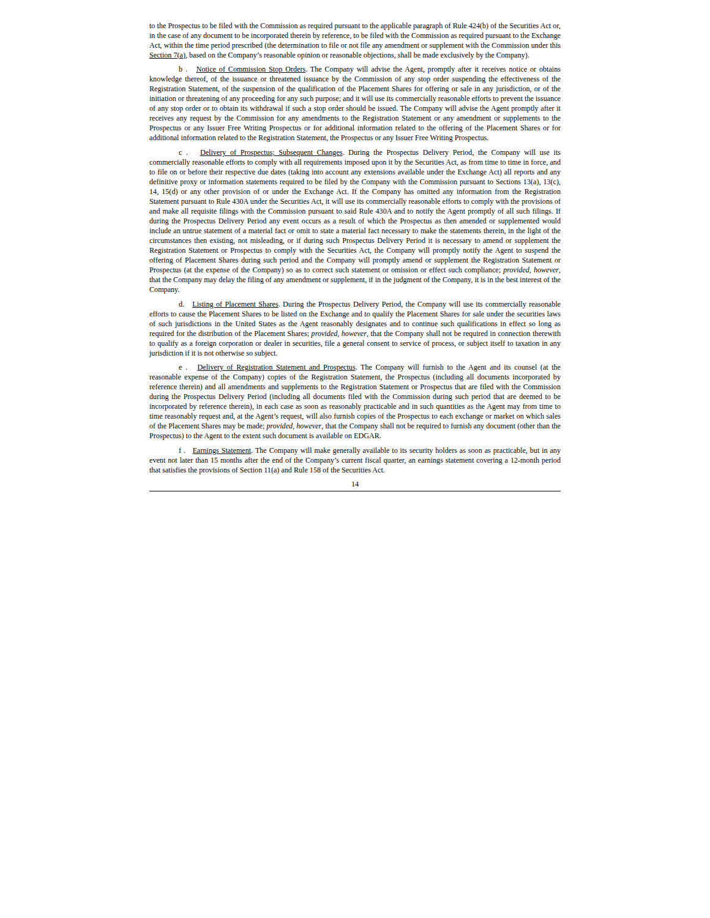to the Prospectus to be filed with the Commission as required pursuant to the applicable paragraph of Rule 424(b) of the Securities Act or, in the case of any document to be incorporated therein by reference, to be filed with the Commission as required pursuant to the Exchange Act, within the time period prescribed (the determination to file or not file any amendment or supplement with the Commission under this Section 7(a), based on the Company’s reasonable opinion or reasonable objections, shall be made exclusively by the Company).
b . Notice of Commission Stop Orders. The Company will advise the Agent, promptly after it receives notice or obtains knowledge thereof, of the issuance or threatened issuance by the Commission of any stop order suspending the effectiveness of the Registration Statement, of the suspension of the qualification of the Placement Shares for offering or sale in any jurisdiction, or of the initiation or threatening of any proceeding for any such purpose; and it will use its commercially reasonable efforts to prevent the issuance of any stop order or to obtain its withdrawal if such a stop order should be issued. The Company will advise the Agent promptly after it receives any request by the Commission for any amendments to the Registration Statement or any amendment or supplements to the Prospectus or any Issuer Free Writing Prospectus or for additional information related to the offering of the Placement Shares or for additional information related to the Registration Statement, the Prospectus or any Issuer Free Writing Prospectus.
c . Delivery of Prospectus; Subsequent Changes. During the Prospectus Delivery Period, the Company will use its commercially reasonable efforts to comply with all requirements imposed upon it by the Securities Act, as from time to time in force, and to file on or before their respective due dates (taking into account any extensions available under the Exchange Act) all reports and any definitive proxy or information statements required to be filed by the Company with the Commission pursuant to Sections 13(a), 13(c), 14, 15(d) or any other provision of or under the Exchange Act. If the Company has omitted any information from the Registration Statement pursuant to Rule 430A under the Securities Act, it will use its commercially reasonable efforts to comply with the provisions of and make all requisite filings with the Commission pursuant to said Rule 430A and to notify the Agent promptly of all such filings. If during the Prospectus Delivery Period any event occurs as a result of which the Prospectus as then amended or supplemented would include an untrue statement of a material fact or omit to state a material fact necessary to make the statements therein, in the light of the circumstances then existing, not misleading, or if during such Prospectus Delivery Period it is necessary to amend or supplement the Registration Statement or Prospectus to comply with the Securities Act, the Company will promptly notify the Agent to suspend the offering of Placement Shares during such period and the Company will promptly amend or supplement the Registration Statement or Prospectus (at the expense of the Company) so as to correct such statement or omission or effect such compliance; provided, however, that the Company may delay the filing of any amendment or supplement, if in the judgment of the Company, it is in the best interest of the Company.
d. Listing of Placement Shares. During the Prospectus Delivery Period, the Company will use its commercially reasonable efforts to cause the Placement Shares to be listed on the Exchange and to qualify the Placement Shares for sale under the securities laws of such jurisdictions in the United States as the Agent reasonably designates and to continue such qualifications in effect so long as required for the distribution of the Placement Shares; provided, however, that the Company shall not be required in connection therewith to qualify as a foreign corporation or dealer in securities, file a general consent to service of process, or subject itself to taxation in any jurisdiction if it is not otherwise so subject.
e . Delivery of Registration Statement and Prospectus. The Company will furnish to the Agent and its counsel (at the reasonable expense of the Company) copies of the Registration Statement, the Prospectus (including all documents incorporated by reference therein) and all amendments and supplements to the Registration Statement or Prospectus that are filed with the Commission during the Prospectus Delivery Period (including all documents filed with the Commission during such period that are deemed to be incorporated by reference therein), in each case as soon as reasonably practicable and in such quantities as the Agent may from time to time reasonably request and, at the Agent’s request, will also furnish copies of the Prospectus to each exchange or market on which sales of the Placement Shares may be made; provided, however, that the Company shall not be required to furnish any document (other than the Prospectus) to the Agent to the extent such document is available on EDGAR.
f . Earnings Statement. The Company will make generally available to its security holders as soon as practicable, but in any event not later than 15 months after the end of the Company’s current fiscal quarter, an earnings statement covering a 12-month period that satisfies the provisions of Section 11(a) and Rule 158 of the Securities Act.
14